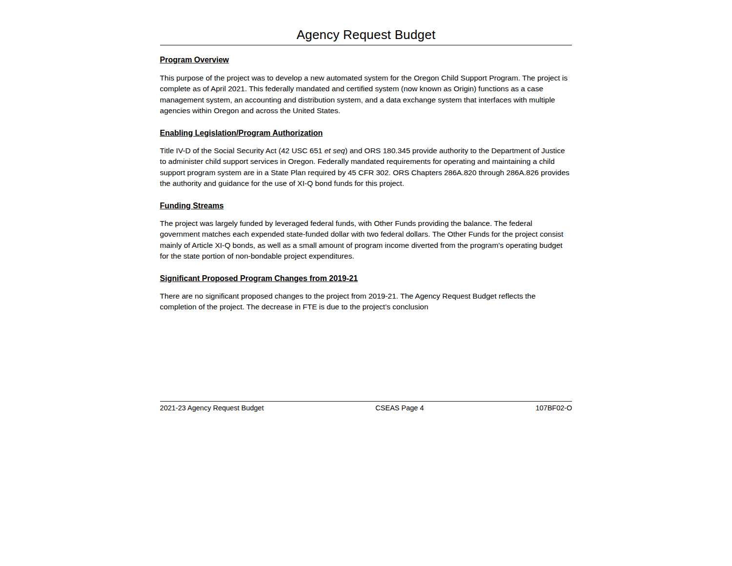Agency Request Budget
Program Overview
This purpose of the project was to develop a new automated system for the Oregon Child Support Program. The project is complete as of April 2021. This federally mandated and certified system (now known as Origin) functions as a case management system, an accounting and distribution system, and a data exchange system that interfaces with multiple agencies within Oregon and across the United States.
Enabling Legislation/Program Authorization
Title IV-D of the Social Security Act (42 USC 651 et seq) and ORS 180.345 provide authority to the Department of Justice to administer child support services in Oregon. Federally mandated requirements for operating and maintaining a child support program system are in a State Plan required by 45 CFR 302. ORS Chapters 286A.820 through 286A.826 provides the authority and guidance for the use of XI-Q bond funds for this project.
Funding Streams
The project was largely funded by leveraged federal funds, with Other Funds providing the balance. The federal government matches each expended state-funded dollar with two federal dollars. The Other Funds for the project consist mainly of Article XI-Q bonds, as well as a small amount of program income diverted from the program’s operating budget for the state portion of non-bondable project expenditures.
Significant Proposed Program Changes from 2019-21
There are no significant proposed changes to the project from 2019-21. The Agency Request Budget reflects the completion of the project. The decrease in FTE is due to the project’s conclusion
2021-23 Agency Request Budget
CSEAS Page 4
107BF02-O